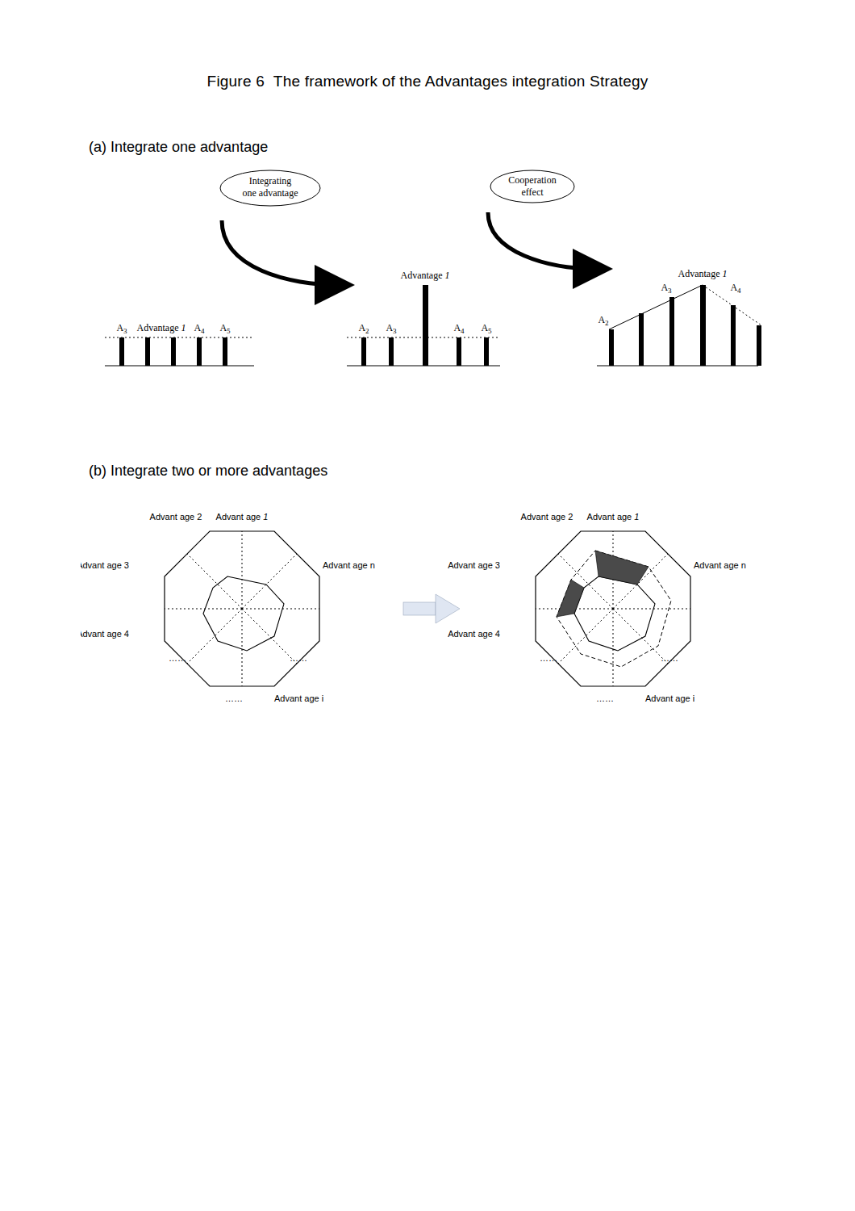Figure 6 The framework of the Advantages integration Strategy
(a) Integrate one advantage
Integrating one advantage Cooperation effect A3 Advantage 1 A4 A5 A2 A3 Advantage 1 A4 A5 A2 A3 Advantage 1 A4
(b) Integrate two or more advantages
Advant age 1 Advant age 2 Advant age 3 Advant age 4 Advant age n Advant age i …… …… …… Advant age 1 Advant age 2 Advant age 3 Advant age 4 Advant age n Advant age i …… …… ……